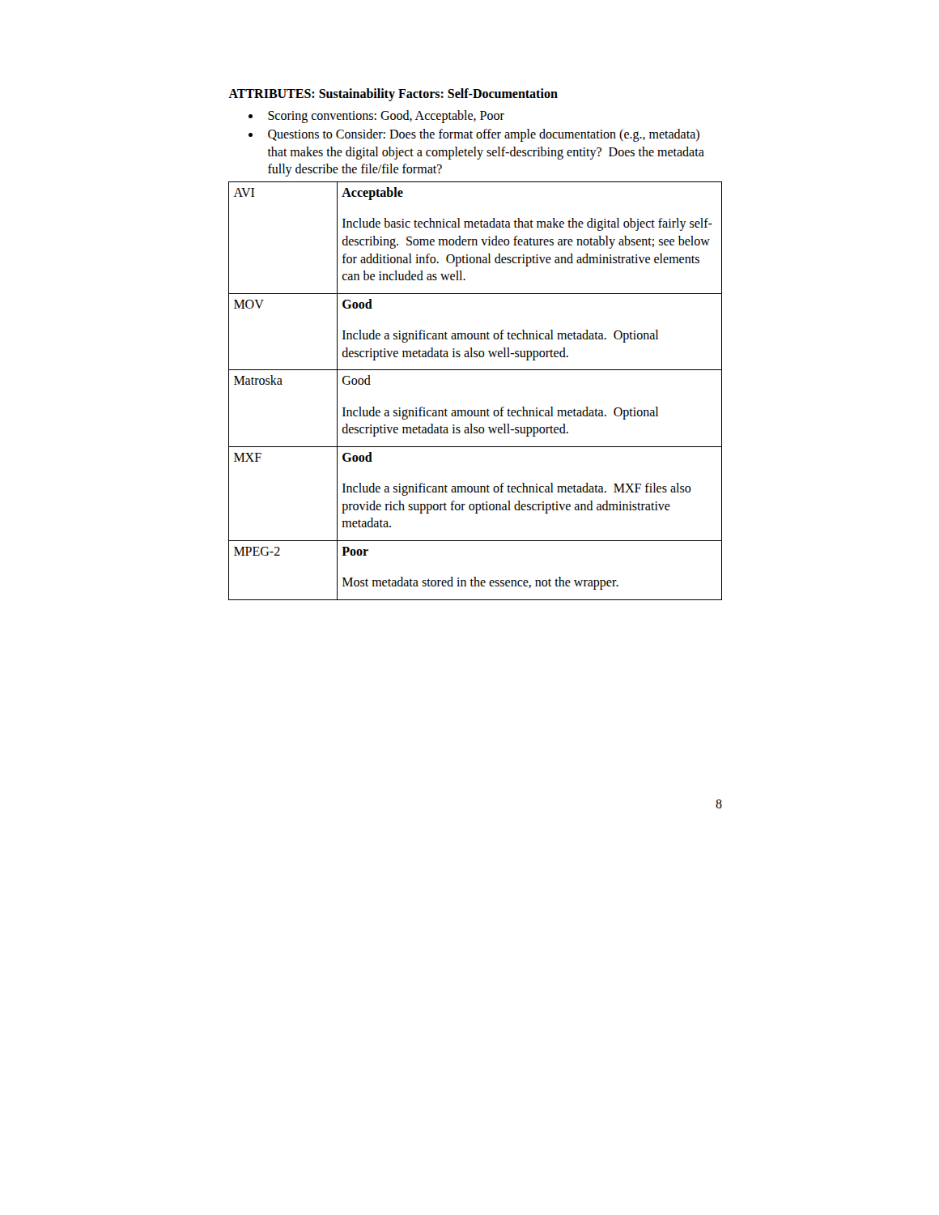ATTRIBUTES: Sustainability Factors: Self-Documentation
Scoring conventions: Good, Acceptable, Poor
Questions to Consider: Does the format offer ample documentation (e.g., metadata) that makes the digital object a completely self-describing entity? Does the metadata fully describe the file/file format?
| AVI | Acceptable Include basic technical metadata that make the digital object fairly self-describing. Some modern video features are notably absent; see below for additional info. Optional descriptive and administrative elements can be included as well. |
| MOV | Good Include a significant amount of technical metadata. Optional descriptive metadata is also well-supported. |
| Matroska | Good Include a significant amount of technical metadata. Optional descriptive metadata is also well-supported. |
| MXF | Good Include a significant amount of technical metadata. MXF files also provide rich support for optional descriptive and administrative metadata. |
| MPEG-2 | Poor Most metadata stored in the essence, not the wrapper. |
8